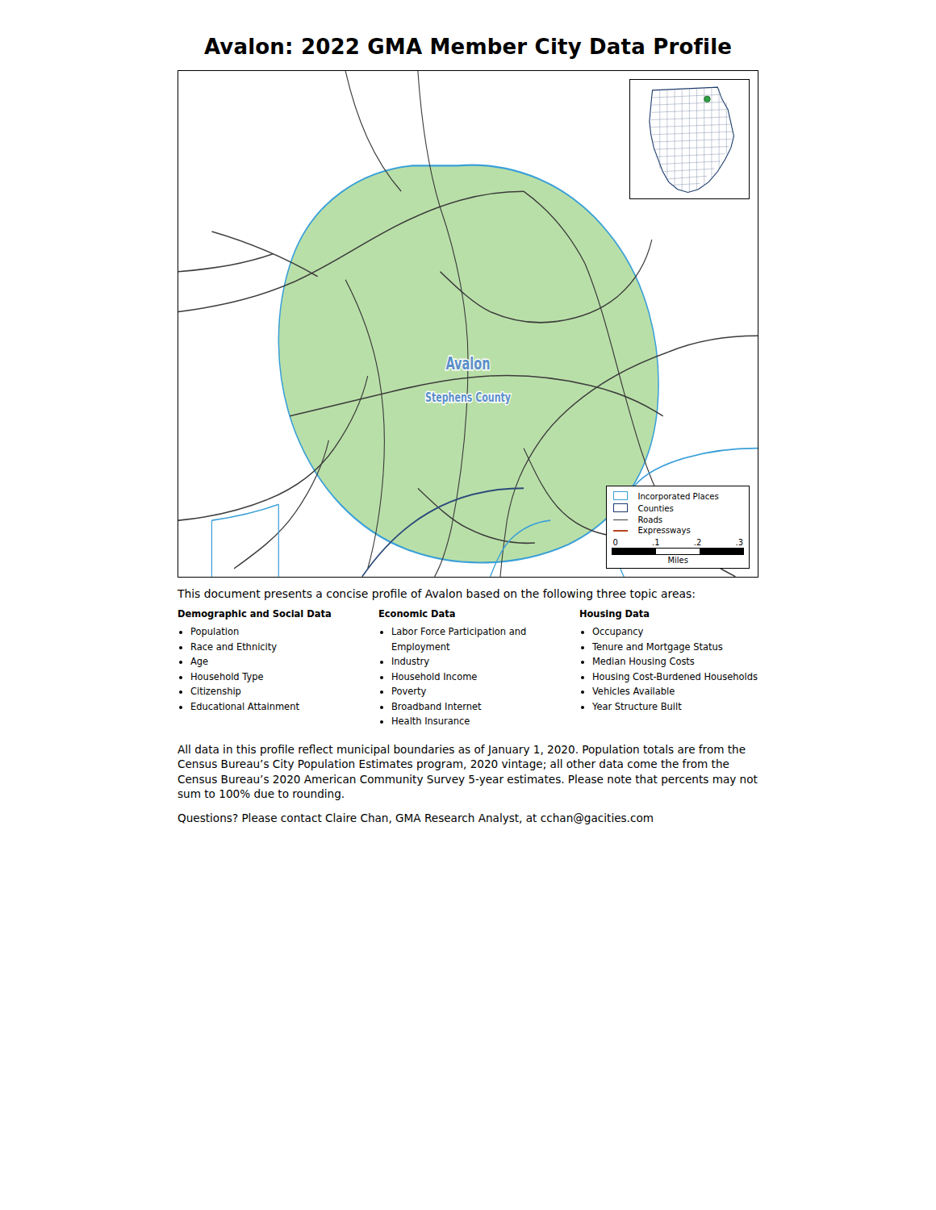Avalon: 2022 GMA Member City Data Profile
Avalon Stephens County Marti
| | Incorporated Places |
| | Counties |
| | Roads |
| | Expressways |
0.1.2.3
Miles
This document presents a concise profile of Avalon based on the following three topic areas:
Demographic and Social Data
Population
Race and Ethnicity
Age
Household Type
Citizenship
Educational Attainment
Economic Data
Labor Force Participation and Employment
Industry
Household Income
Poverty
Broadband Internet
Health Insurance
Housing Data
Occupancy
Tenure and Mortgage Status
Median Housing Costs
Housing Cost-Burdened Households
Vehicles Available
Year Structure Built
All data in this profile reflect municipal boundaries as of January 1, 2020. Population totals are from the Census Bureau’s City Population Estimates program, 2020 vintage; all other data come the from the Census Bureau’s 2020 American Community Survey 5-year estimates. Please note that percents may not sum to 100% due to rounding.
Questions? Please contact Claire Chan, GMA Research Analyst, at cchan@gacities.com